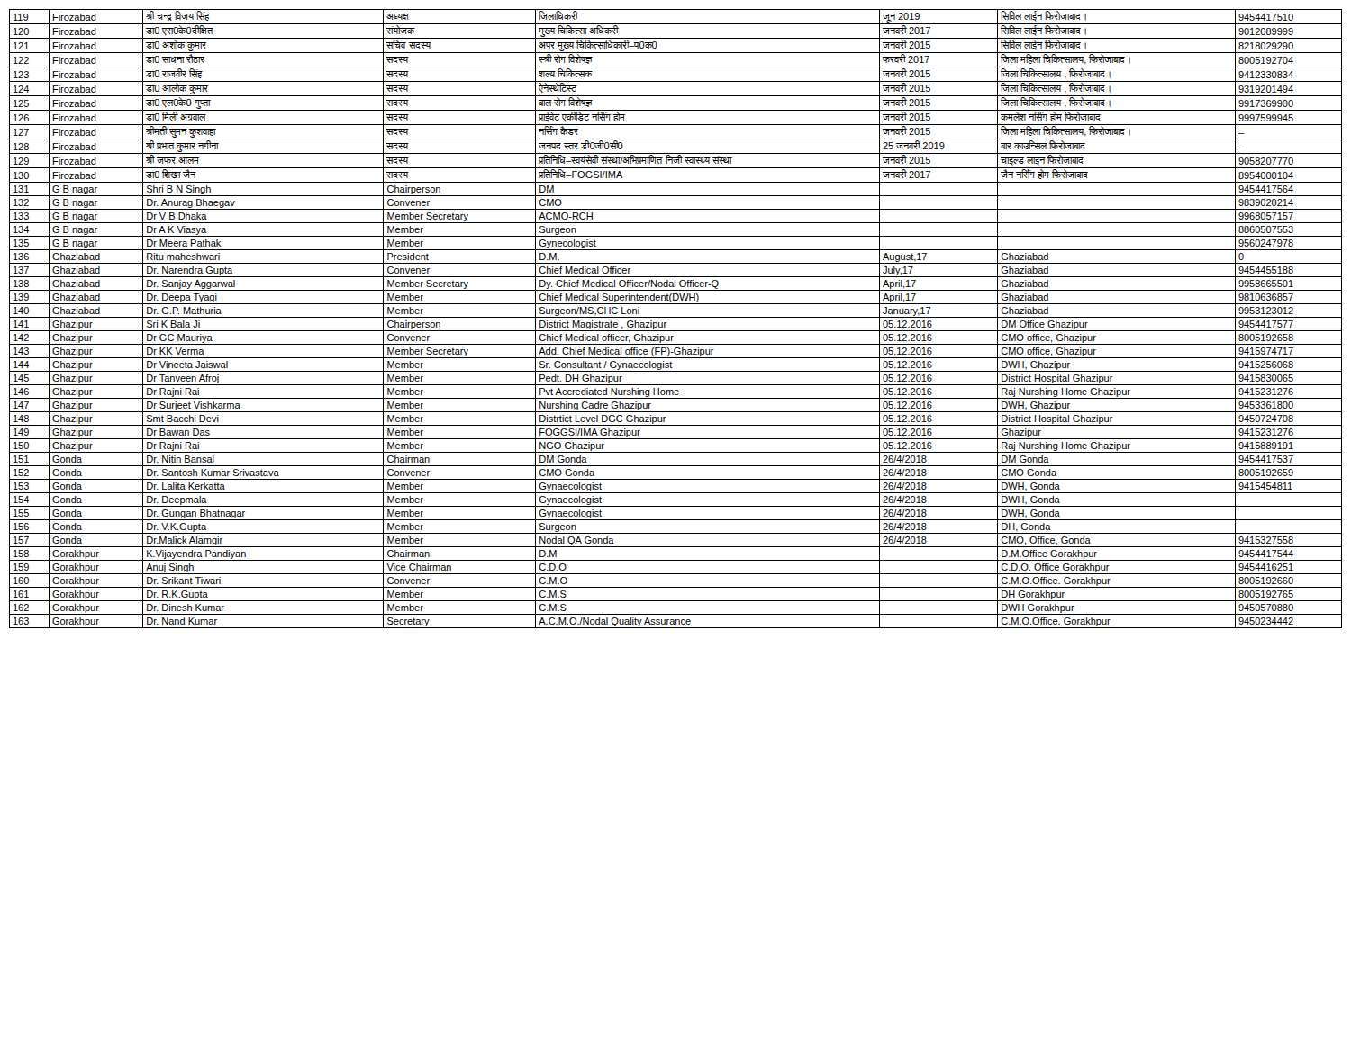| 119 | Firozabad | श्री चन्द्र विजय सिंह | अध्यक्ष | जिलाधिकरी | जून 2019 | सिविल लाईन फिरोजाबाद। | 9454417510 |
| 120 | Firozabad | डा0 एस0के0दीक्षित | संयोजक | मुख्य चिकित्सा अधिकरी | जनवरी 2017 | सिविल लाईन फिरोजाबाद। | 9012089999 |
| 121 | Firozabad | डा0 अशोक कुमार | सचिव सदस्य | अपर मुख्य चिकित्साधिकारी–प0क0 | जनवरी 2015 | सिविल लाईन फिरोजाबाद। | 8218029290 |
| 122 | Firozabad | डा0 साधना रौठार | सदस्य | स्त्री रोग विशेषज्ञ | फरवरी 2017 | जिला महिला चिकित्सालय, फिरोजाबाद। | 8005192704 |
| 123 | Firozabad | डा0 राजवीर सिंह | सदस्य | शल्य चिकित्सक | जनवरी 2015 | जिला चिकित्सालय , फिरोजाबाद। | 9412330834 |
| 124 | Firozabad | डा0 आलोक कुमार | सदस्य | ऐनेस्थेटिस्ट | जनवरी 2015 | जिला चिकित्सालय , फिरोजाबाद। | 9319201494 |
| 125 | Firozabad | डा0 एल0के0 गुप्ता | सदस्य | बाल रोग विशेषज्ञ | जनवरी 2015 | जिला चिकित्सालय , फिरोजाबाद। | 9917369900 |
| 126 | Firozabad | डा0 मिली अग्रवाल | सदस्य | प्राईवेट एकीडिट नर्सिंग होम | जनवरी 2015 | कमलेश नर्सिंग होम फिरोजाबाद | 9997599945 |
| 127 | Firozabad | श्रीमती सुमन कुशवाहा | सदस्य | नर्सिंग कैडर | जनवरी 2015 | जिला महिला चिकित्सालय, फिरोजाबाद। | – |
| 128 | Firozabad | श्री प्रभात कुमार नगीना | सदस्य | जनपद स्तर डी0जी0सी0 | 25 जनवरी 2019 | बार काउन्सिल फिरोजाबाद | – |
| 129 | Firozabad | श्री जफर आलम | सदस्य | प्रतिनिधि–स्वयंसेवी संस्था/अभिप्रमाणित निजी स्वास्थ्य संस्था | जनवरी 2015 | चाइल्ड लाइन फिरोजाबाद | 9058207770 |
| 130 | Firozabad | डा0 शिखा जैन | सदस्य | प्रतिनिधि–FOGSI/IMA | जनवरी 2017 | जैन नर्सिंग होम फिरोजाबाद | 8954000104 |
| 131 | G B nagar | Shri B N Singh | Chairperson | DM | | | 9454417564 |
| 132 | G B nagar | Dr. Anurag Bhaegav | Convener | CMO | | | 9839020214 |
| 133 | G B nagar | Dr V B Dhaka | Member Secretary | ACMO-RCH | | | 9968057157 |
| 134 | G B nagar | Dr A K Viasya | Member | Surgeon | | | 8860507553 |
| 135 | G B nagar | Dr Meera Pathak | Member | Gynecologist | | | 9560247978 |
| 136 | Ghaziabad | Ritu maheshwari | President | D.M. | August,17 | Ghaziabad | 0 |
| 137 | Ghaziabad | Dr. Narendra Gupta | Convener | Chief Medical Officer | July,17 | Ghaziabad | 9454455188 |
| 138 | Ghaziabad | Dr. Sanjay Aggarwal | Member Secretary | Dy. Chief Medical Officer/Nodal Officer-Q | April,17 | Ghaziabad | 9958665501 |
| 139 | Ghaziabad | Dr. Deepa Tyagi | Member | Chief Medical Superintendent(DWH) | April,17 | Ghaziabad | 9810636857 |
| 140 | Ghaziabad | Dr. G.P. Mathuria | Member | Surgeon/MS,CHC Loni | January,17 | Ghaziabad | 9953123012 |
| 141 | Ghazipur | Sri K Bala Ji | Chairperson | District Magistrate , Ghazipur | 05.12.2016 | DM Office Ghazipur | 9454417577 |
| 142 | Ghazipur | Dr GC Mauriya | Convener | Chief Medical officer, Ghazipur | 05.12.2016 | CMO office, Ghazipur | 8005192658 |
| 143 | Ghazipur | Dr KK Verma | Member Secretary | Add. Chief Medical office (FP)-Ghazipur | 05.12.2016 | CMO office, Ghazipur | 9415974717 |
| 144 | Ghazipur | Dr Vineeta Jaiswal | Member | Sr. Consultant / Gynaecologist | 05.12.2016 | DWH, Ghazipur | 9415256068 |
| 145 | Ghazipur | Dr Tanveen Afroj | Member | Pedt. DH Ghazipur | 05.12.2016 | District Hospital Ghazipur | 9415830065 |
| 146 | Ghazipur | Dr Rajni Rai | Member | Pvt Accrediated Nurshing Home | 05.12.2016 | Raj Nurshing Home Ghazipur | 9415231276 |
| 147 | Ghazipur | Dr Surjeet Vishkarma | Member | Nurshing Cadre Ghazipur | 05.12.2016 | DWH, Ghazipur | 9453361800 |
| 148 | Ghazipur | Smt Bacchi Devi | Member | Distrtict Level DGC Ghazipur | 05.12.2016 | District Hospital Ghazipur | 9450724708 |
| 149 | Ghazipur | Dr Bawan Das | Member | FOGGSI/IMA Ghazipur | 05.12.2016 | Ghazipur | 9415231276 |
| 150 | Ghazipur | Dr Rajni Rai | Member | NGO Ghazipur | 05.12.2016 | Raj Nurshing Home Ghazipur | 9415889191 |
| 151 | Gonda | Dr. Nitin Bansal | Chairman | DM Gonda | 26/4/2018 | DM Gonda | 9454417537 |
| 152 | Gonda | Dr. Santosh Kumar Srivastava | Convener | CMO Gonda | 26/4/2018 | CMO Gonda | 8005192659 |
| 153 | Gonda | Dr. Lalita Kerkatta | Member | Gynaecologist | 26/4/2018 | DWH, Gonda | 9415454811 |
| 154 | Gonda | Dr. Deepmala | Member | Gynaecologist | 26/4/2018 | DWH, Gonda | |
| 155 | Gonda | Dr. Gungan Bhatnagar | Member | Gynaecologist | 26/4/2018 | DWH, Gonda | |
| 156 | Gonda | Dr. V.K.Gupta | Member | Surgeon | 26/4/2018 | DH, Gonda | |
| 157 | Gonda | Dr.Malick Alamgir | Member | Nodal QA Gonda | 26/4/2018 | CMO, Office, Gonda | 9415327558 |
| 158 | Gorakhpur | K.Vijayendra Pandiyan | Chairman | D.M | | D.M.Office Gorakhpur | 9454417544 |
| 159 | Gorakhpur | Anuj Singh | Vice Chairman | C.D.O | | C.D.O. Office Gorakhpur | 9454416251 |
| 160 | Gorakhpur | Dr. Srikant Tiwari | Convener | C.M.O | | C.M.O.Office. Gorakhpur | 8005192660 |
| 161 | Gorakhpur | Dr. R.K.Gupta | Member | C.M.S | | DH Gorakhpur | 8005192765 |
| 162 | Gorakhpur | Dr. Dinesh Kumar | Member | C.M.S | | DWH Gorakhpur | 9450570880 |
| 163 | Gorakhpur | Dr. Nand Kumar | Secretary | A.C.M.O./Nodal Quality Assurance | | C.M.O.Office. Gorakhpur | 9450234442 |